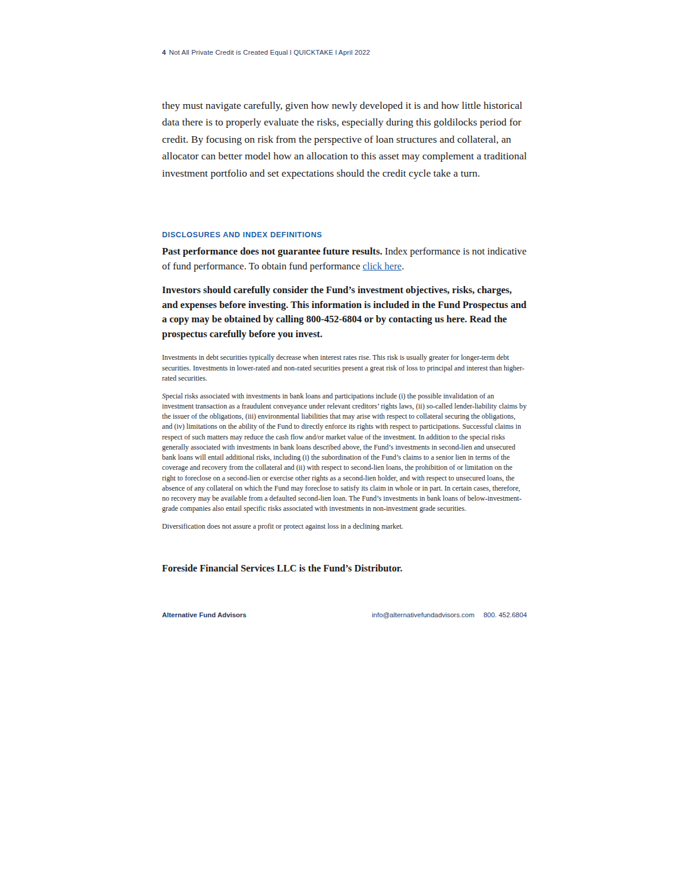4 Not All Private Credit is Created Equal l QUICKTAKE l April 2022
they must navigate carefully, given how newly developed it is and how little historical data there is to properly evaluate the risks, especially during this goldilocks period for credit. By focusing on risk from the perspective of loan structures and collateral, an allocator can better model how an allocation to this asset may complement a traditional investment portfolio and set expectations should the credit cycle take a turn.
Disclosures and Index Definitions
Past performance does not guarantee future results. Index performance is not indicative of fund performance. To obtain fund performance click here.
Investors should carefully consider the Fund’s investment objectives, risks, charges, and expenses before investing. This information is included in the Fund Prospectus and a copy may be obtained by calling 800-452-6804 or by contacting us here. Read the prospectus carefully before you invest.
Investments in debt securities typically decrease when interest rates rise. This risk is usually greater for longer-term debt securities. Investments in lower-rated and non-rated securities present a great risk of loss to principal and interest than higher-rated securities.
Special risks associated with investments in bank loans and participations include (i) the possible invalidation of an investment transaction as a fraudulent conveyance under relevant creditors’ rights laws, (ii) so-called lender-liability claims by the issuer of the obligations, (iii) environmental liabilities that may arise with respect to collateral securing the obligations, and (iv) limitations on the ability of the Fund to directly enforce its rights with respect to participations. Successful claims in respect of such matters may reduce the cash flow and/or market value of the investment. In addition to the special risks generally associated with investments in bank loans described above, the Fund’s investments in second-lien and unsecured bank loans will entail additional risks, including (i) the subordination of the Fund’s claims to a senior lien in terms of the coverage and recovery from the collateral and (ii) with respect to second-lien loans, the prohibition of or limitation on the right to foreclose on a second-lien or exercise other rights as a second-lien holder, and with respect to unsecured loans, the absence of any collateral on which the Fund may foreclose to satisfy its claim in whole or in part. In certain cases, therefore, no recovery may be available from a defaulted second-lien loan. The Fund’s investments in bank loans of below-investment-grade companies also entail specific risks associated with investments in non-investment grade securities.
Diversification does not assure a profit or protect against loss in a declining market.
Foreside Financial Services LLC is the Fund’s Distributor.
Alternative Fund Advisors
info@alternativefundadvisors.com 800. 452.6804